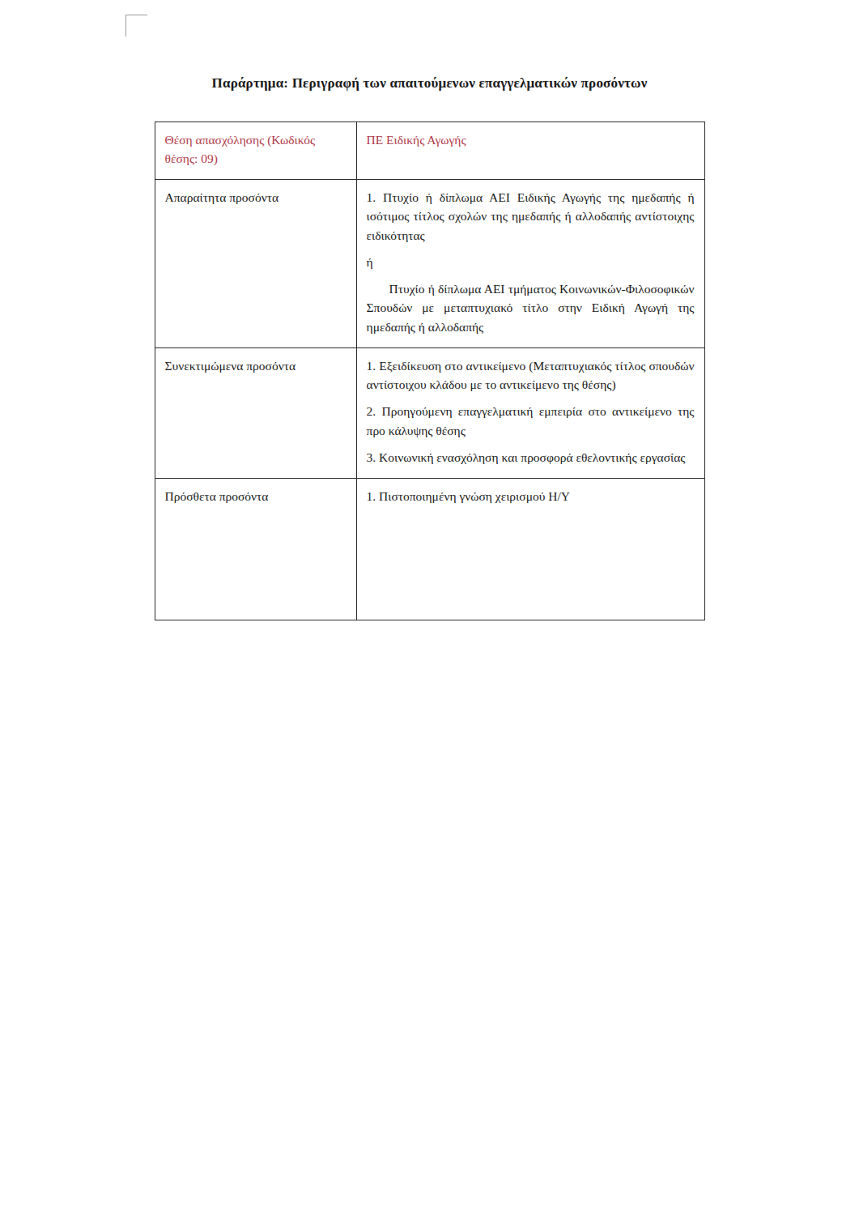Παράρτημα: Περιγραφή των απαιτούμενων επαγγελματικών προσόντων
| Θέση απασχόλησης (Κωδικός θέσης: 09) | ΠΕ Ειδικής Αγωγής |
| Απαραίτητα προσόντα | 1. Πτυχίο ή δίπλωμα ΑΕΙ Ειδικής Αγωγής της ημεδαπής ή ισότιμος τίτλος σχολών της ημεδαπής ή αλλοδαπής αντίστοιχης ειδικότητας ή Πτυχίο ή δίπλωμα ΑΕΙ τμήματος Κοινωνικών-Φιλοσοφικών Σπουδών με μεταπτυχιακό τίτλο στην Ειδική Αγωγή της ημεδαπής ή αλλοδαπής |
| Συνεκτιμώμενα προσόντα | 1. Εξειδίκευση στο αντικείμενο (Μεταπτυχιακός τίτλος σπουδών αντίστοιχου κλάδου με το αντικείμενο της θέσης) 2. Προηγούμενη επαγγελματική εμπειρία στο αντικείμενο της προ κάλυψης θέσης 3. Κοινωνική ενασχόληση και προσφορά εθελοντικής εργασίας |
| Πρόσθετα προσόντα | 1. Πιστοποιημένη γνώση χειρισμού Η/Υ |